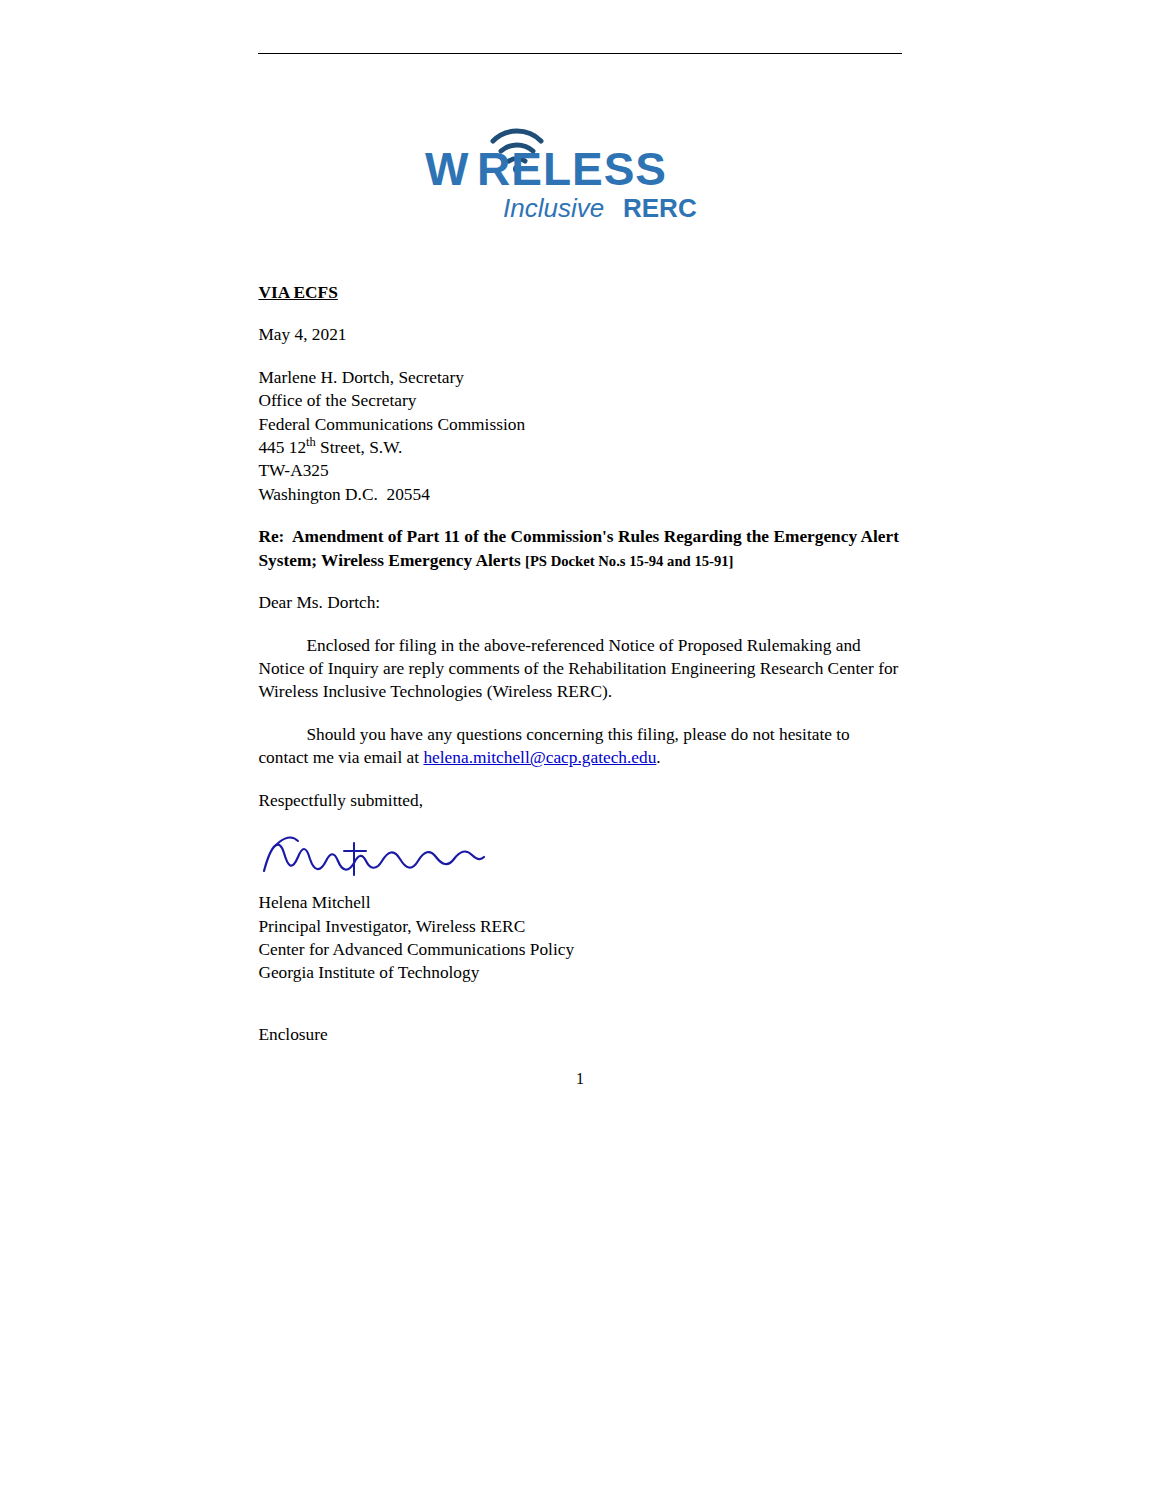W RELESS Inclusive RERC
VIA ECFS
May 4, 2021
Marlene H. Dortch, Secretary
Office of the Secretary
Federal Communications Commission
445 12th Street, S.W.
TW-A325
Washington D.C. 20554
Re: Amendment of Part 11 of the Commission's Rules Regarding the Emergency Alert System; Wireless Emergency Alerts [PS Docket No.s 15-94 and 15-91]
Dear Ms. Dortch:
Enclosed for filing in the above-referenced Notice of Proposed Rulemaking and Notice of Inquiry are reply comments of the Rehabilitation Engineering Research Center for Wireless Inclusive Technologies (Wireless RERC).
Should you have any questions concerning this filing, please do not hesitate to contact me via email at helena.mitchell@cacp.gatech.edu.
Respectfully submitted,
Helena Mitchell
Principal Investigator, Wireless RERC
Center for Advanced Communications Policy
Georgia Institute of Technology
Enclosure
1